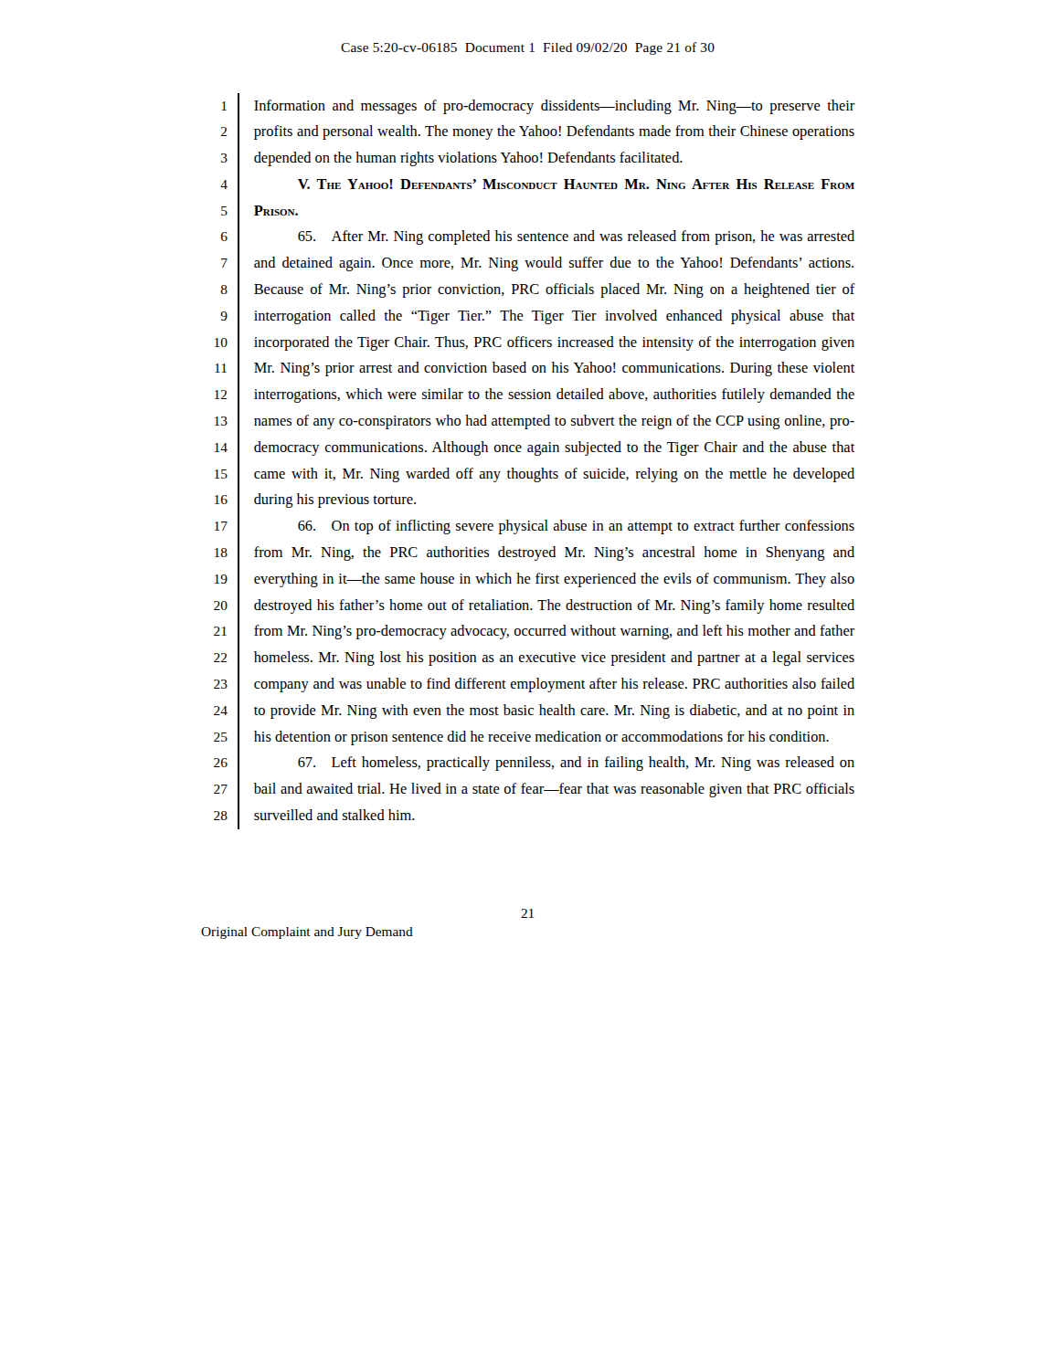Case 5:20-cv-06185 Document 1 Filed 09/02/20 Page 21 of 30
1
2
3
4
5
6
7
8
9
10
11
12
13
14
15
16
17
18
19
20
21
22
23
24
25
26
27
28
Information and messages of pro-democracy dissidents—including Mr. Ning—to preserve their profits and personal wealth. The money the Yahoo! Defendants made from their Chinese operations depended on the human rights violations Yahoo! Defendants facilitated.
V. The Yahoo! Defendants’ Misconduct Haunted Mr. Ning After His Release From Prison.
65. After Mr. Ning completed his sentence and was released from prison, he was arrested and detained again. Once more, Mr. Ning would suffer due to the Yahoo! Defendants’ actions. Because of Mr. Ning’s prior conviction, PRC officials placed Mr. Ning on a heightened tier of interrogation called the “Tiger Tier.” The Tiger Tier involved enhanced physical abuse that incorporated the Tiger Chair. Thus, PRC officers increased the intensity of the interrogation given Mr. Ning’s prior arrest and conviction based on his Yahoo! communications. During these violent interrogations, which were similar to the session detailed above, authorities futilely demanded the names of any co-conspirators who had attempted to subvert the reign of the CCP using online, pro-democracy communications. Although once again subjected to the Tiger Chair and the abuse that came with it, Mr. Ning warded off any thoughts of suicide, relying on the mettle he developed during his previous torture.
66. On top of inflicting severe physical abuse in an attempt to extract further confessions from Mr. Ning, the PRC authorities destroyed Mr. Ning’s ancestral home in Shenyang and everything in it—the same house in which he first experienced the evils of communism. They also destroyed his father’s home out of retaliation. The destruction of Mr. Ning’s family home resulted from Mr. Ning’s pro-democracy advocacy, occurred without warning, and left his mother and father homeless. Mr. Ning lost his position as an executive vice president and partner at a legal services company and was unable to find different employment after his release. PRC authorities also failed to provide Mr. Ning with even the most basic health care. Mr. Ning is diabetic, and at no point in his detention or prison sentence did he receive medication or accommodations for his condition.
67. Left homeless, practically penniless, and in failing health, Mr. Ning was released on bail and awaited trial. He lived in a state of fear—fear that was reasonable given that PRC officials surveilled and stalked him.
21
Original Complaint and Jury Demand